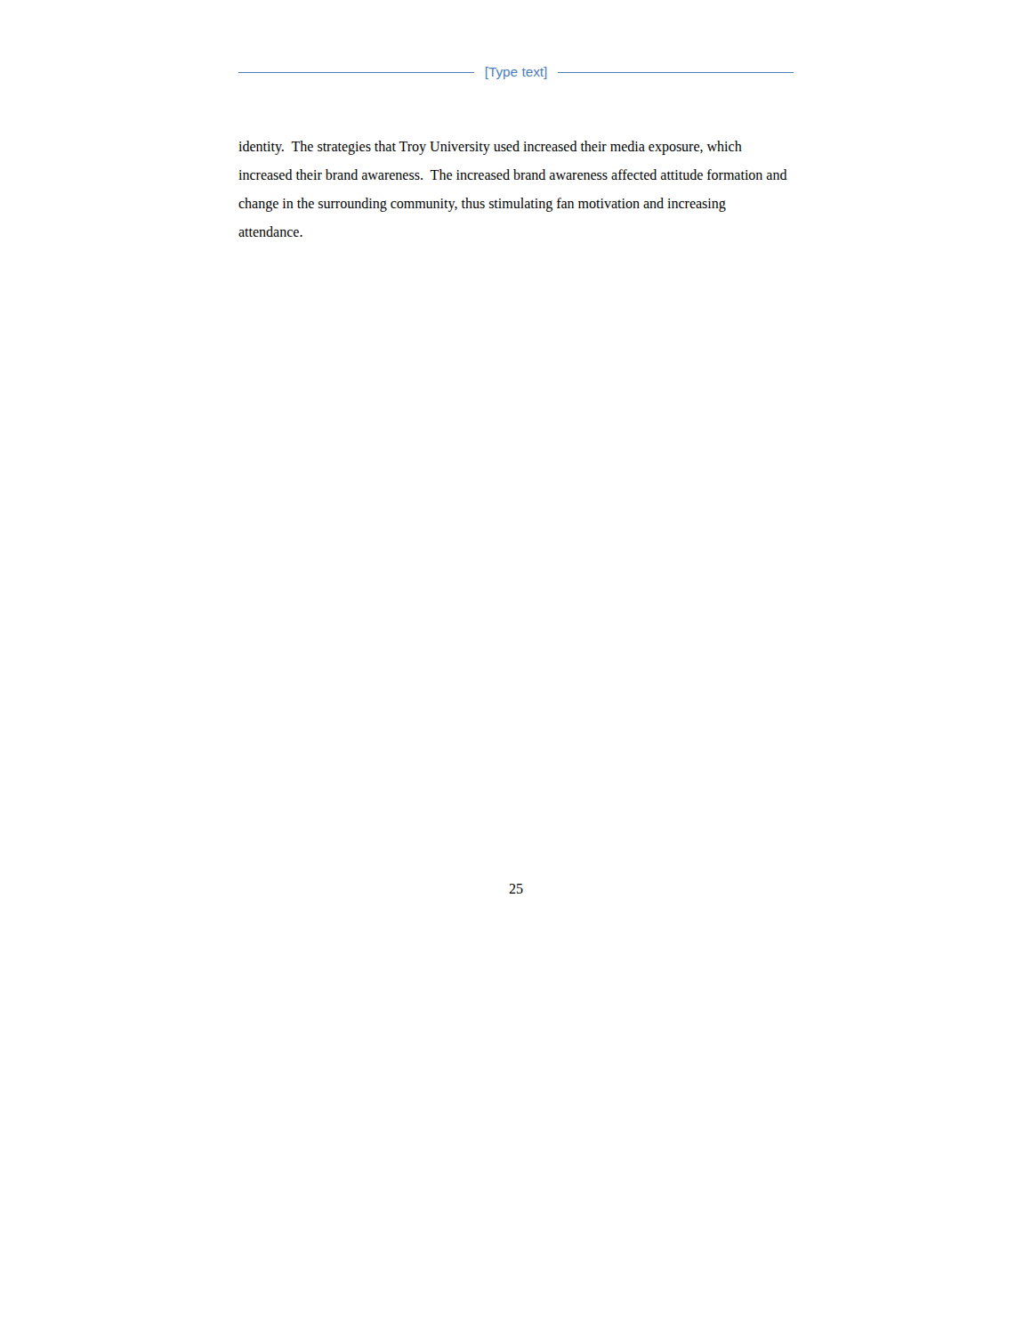[Type text]
identity. The strategies that Troy University used increased their media exposure, which increased their brand awareness. The increased brand awareness affected attitude formation and change in the surrounding community, thus stimulating fan motivation and increasing attendance.
25